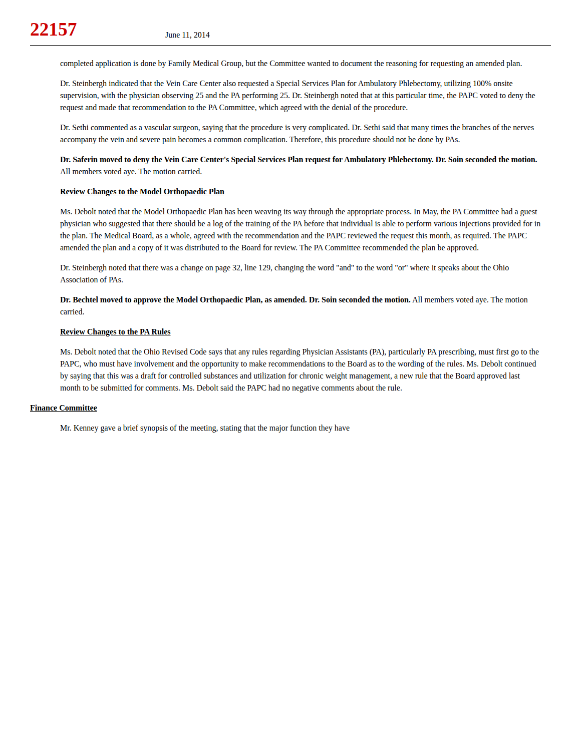22157
June 11, 2014
completed application is done by Family Medical Group, but the Committee wanted to document the reasoning for requesting an amended plan.
Dr. Steinbergh indicated that the Vein Care Center also requested a Special Services Plan for Ambulatory Phlebectomy, utilizing 100% onsite supervision, with the physician observing 25 and the PA performing 25. Dr. Steinbergh noted that at this particular time, the PAPC voted to deny the request and made that recommendation to the PA Committee, which agreed with the denial of the procedure.
Dr. Sethi commented as a vascular surgeon, saying that the procedure is very complicated. Dr. Sethi said that many times the branches of the nerves accompany the vein and severe pain becomes a common complication. Therefore, this procedure should not be done by PAs.
Dr. Saferin moved to deny the Vein Care Center's Special Services Plan request for Ambulatory Phlebectomy. Dr. Soin seconded the motion. All members voted aye. The motion carried.
Review Changes to the Model Orthopaedic Plan
Ms. Debolt noted that the Model Orthopaedic Plan has been weaving its way through the appropriate process. In May, the PA Committee had a guest physician who suggested that there should be a log of the training of the PA before that individual is able to perform various injections provided for in the plan. The Medical Board, as a whole, agreed with the recommendation and the PAPC reviewed the request this month, as required. The PAPC amended the plan and a copy of it was distributed to the Board for review. The PA Committee recommended the plan be approved.
Dr. Steinbergh noted that there was a change on page 32, line 129, changing the word "and" to the word "or" where it speaks about the Ohio Association of PAs.
Dr. Bechtel moved to approve the Model Orthopaedic Plan, as amended. Dr. Soin seconded the motion. All members voted aye. The motion carried.
Review Changes to the PA Rules
Ms. Debolt noted that the Ohio Revised Code says that any rules regarding Physician Assistants (PA), particularly PA prescribing, must first go to the PAPC, who must have involvement and the opportunity to make recommendations to the Board as to the wording of the rules. Ms. Debolt continued by saying that this was a draft for controlled substances and utilization for chronic weight management, a new rule that the Board approved last month to be submitted for comments. Ms. Debolt said the PAPC had no negative comments about the rule.
Finance Committee
Mr. Kenney gave a brief synopsis of the meeting, stating that the major function they have